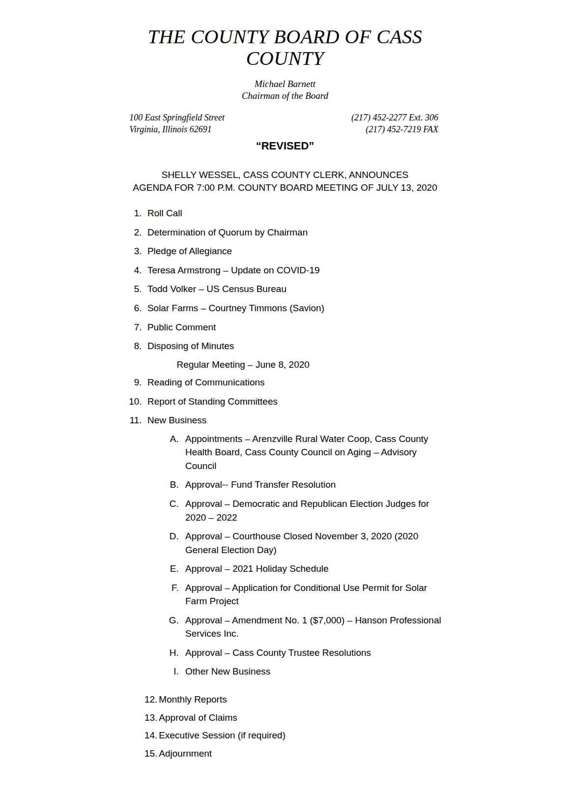THE COUNTY BOARD OF CASS COUNTY
Michael Barnett
Chairman of the Board
| 100 East Springfield Street | (217) 452-2277 Ext. 306 |
| Virginia, Illinois 62691 | (217) 452-7219 FAX |
“REVISED”
SHELLY WESSEL, CASS COUNTY CLERK, ANNOUNCES
AGENDA FOR 7:00 P.M. COUNTY BOARD MEETING OF JULY 13, 2020
Roll Call
Determination of Quorum by Chairman
Pledge of Allegiance
Teresa Armstrong – Update on COVID-19
Todd Volker – US Census Bureau
Solar Farms – Courtney Timmons (Savion)
Public Comment
Disposing of Minutes
Regular Meeting – June 8, 2020
Reading of Communications
Report of Standing Committees
New Business
Appointments – Arenzville Rural Water Coop, Cass County Health Board, Cass County Council on Aging – Advisory Council
Approval-- Fund Transfer Resolution
Approval – Democratic and Republican Election Judges for 2020 – 2022
Approval – Courthouse Closed November 3, 2020 (2020 General Election Day)
Approval – 2021 Holiday Schedule
Approval – Application for Conditional Use Permit for Solar Farm Project
Approval – Amendment No. 1 ($7,000) – Hanson Professional Services Inc.
Approval – Cass County Trustee Resolutions
Other New Business
12. Monthly Reports
13. Approval of Claims
14. Executive Session (if required)
15. Adjournment